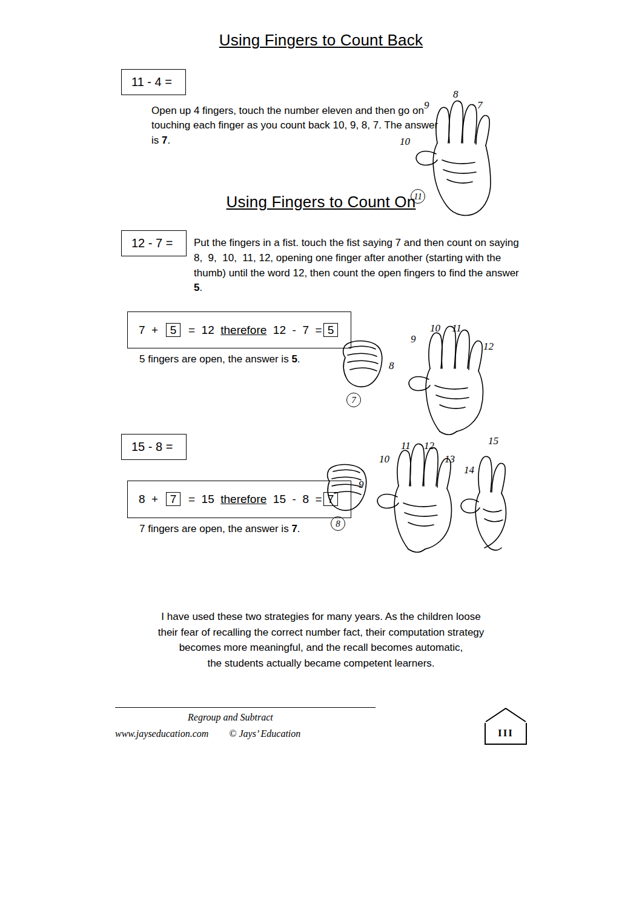Using Fingers to Count Back
11 - 4 =
Open up 4 fingers, touch the number eleven and then go on touching each finger as you count back 10, 9, 8, 7. The answer is 7.
7 8 9 10 11
Using Fingers to Count On
12 - 7 =
Put the fingers in a fist. touch the fist saying 7 and then count on saying 8, 9, 10, 11, 12, opening one finger after another (starting with the thumb) until the word 12, then count the open fingers to find the answer 5.
7 + 5 = 12 therefore 12 - 7 =5
5 fingers are open, the answer is 5.
7 8 9 10 11 12
15 - 8 =
8 + 7 = 15 therefore 15 - 8 =7
7 fingers are open, the answer is 7.
8 9 10 11 12 13 14 15
I have used these two strategies for many years. As the children loose
their fear of recalling the correct number fact, their computation strategy
becomes more meaningful, and the recall becomes automatic,
the students actually became competent learners.
Regroup and Subtract
www.jayseducation.com © Jays’ Education
III